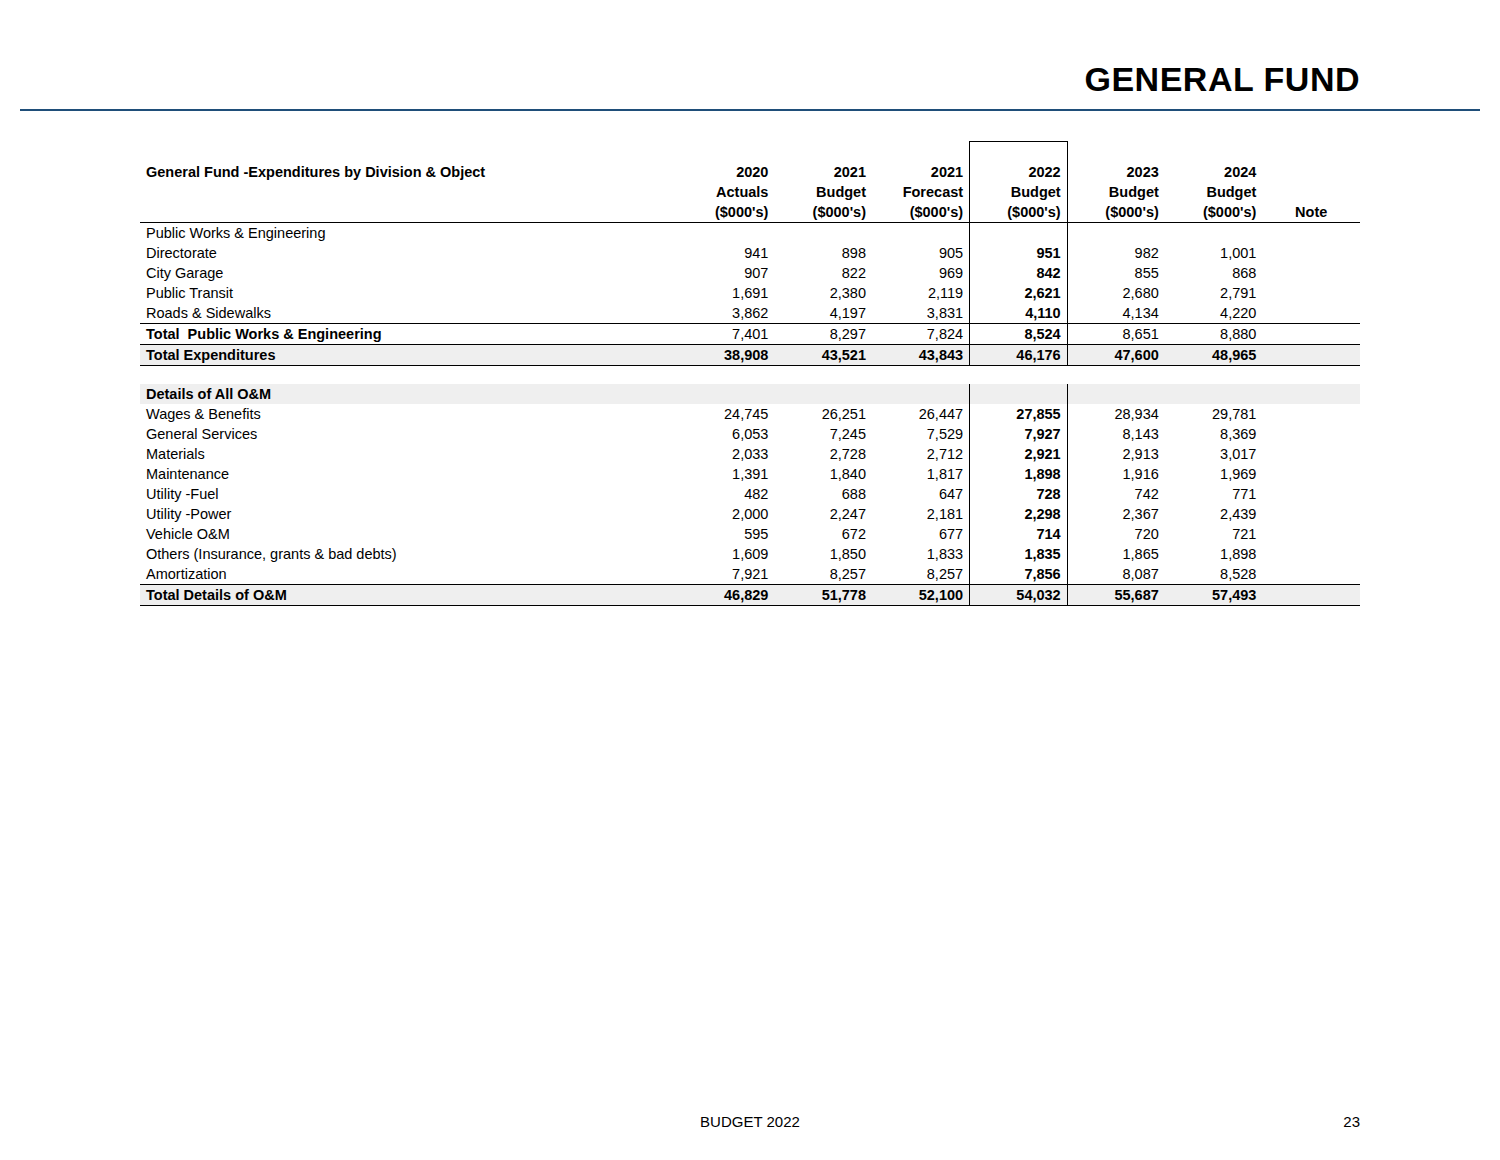GENERAL FUND
| General Fund -Expenditures by Division & Object | 2020 | 2021 | 2021 | 2022 | 2023 | 2024 | |
| --- | --- | --- | --- | --- | --- | --- | --- |
| | Actuals | Budget | Forecast | Budget | Budget | Budget | |
| | ($000's) | ($000's) | ($000's) | ($000's) | ($000's) | ($000's) | Note |
| Public Works & Engineering | | | | | | | |
| Directorate | 941 | 898 | 905 | 951 | 982 | 1,001 | |
| City Garage | 907 | 822 | 969 | 842 | 855 | 868 | |
| Public Transit | 1,691 | 2,380 | 2,119 | 2,621 | 2,680 | 2,791 | |
| Roads & Sidewalks | 3,862 | 4,197 | 3,831 | 4,110 | 4,134 | 4,220 | |
| Total Public Works & Engineering | 7,401 | 8,297 | 7,824 | 8,524 | 8,651 | 8,880 | |
| Total Expenditures | 38,908 | 43,521 | 43,843 | 46,176 | 47,600 | 48,965 | |
| Details of All O&M | | | | | | | |
| Wages & Benefits | 24,745 | 26,251 | 26,447 | 27,855 | 28,934 | 29,781 | |
| General Services | 6,053 | 7,245 | 7,529 | 7,927 | 8,143 | 8,369 | |
| Materials | 2,033 | 2,728 | 2,712 | 2,921 | 2,913 | 3,017 | |
| Maintenance | 1,391 | 1,840 | 1,817 | 1,898 | 1,916 | 1,969 | |
| Utility -Fuel | 482 | 688 | 647 | 728 | 742 | 771 | |
| Utility -Power | 2,000 | 2,247 | 2,181 | 2,298 | 2,367 | 2,439 | |
| Vehicle O&M | 595 | 672 | 677 | 714 | 720 | 721 | |
| Others (Insurance, grants & bad debts) | 1,609 | 1,850 | 1,833 | 1,835 | 1,865 | 1,898 | |
| Amortization | 7,921 | 8,257 | 8,257 | 7,856 | 8,087 | 8,528 | |
| Total Details of O&M | 46,829 | 51,778 | 52,100 | 54,032 | 55,687 | 57,493 | |
BUDGET 2022
23